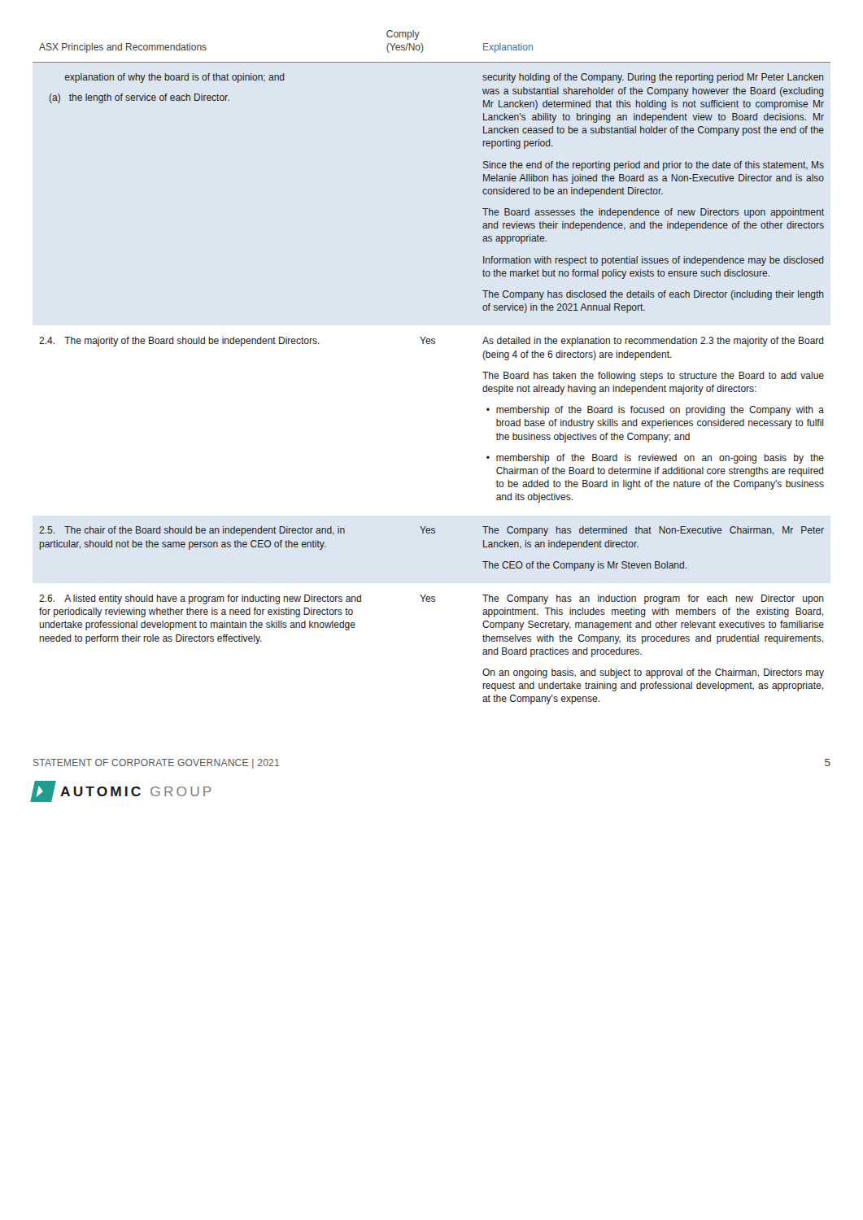| ASX Principles and Recommendations | Comply (Yes/No) | Explanation |
| --- | --- | --- |
| explanation of why the board is of that opinion; and (a) the length of service of each Director. | | security holding of the Company. During the reporting period Mr Peter Lancken was a substantial shareholder of the Company however the Board (excluding Mr Lancken) determined that this holding is not sufficient to compromise Mr Lancken's ability to bringing an independent view to Board decisions. Mr Lancken ceased to be a substantial holder of the Company post the end of the reporting period. Since the end of the reporting period and prior to the date of this statement, Ms Melanie Allibon has joined the Board as a Non-Executive Director and is also considered to be an independent Director. The Board assesses the independence of new Directors upon appointment and reviews their independence, and the independence of the other directors as appropriate. Information with respect to potential issues of independence may be disclosed to the market but no formal policy exists to ensure such disclosure. The Company has disclosed the details of each Director (including their length of service) in the 2021 Annual Report. |
| 2.4. The majority of the Board should be independent Directors. | Yes | As detailed in the explanation to recommendation 2.3 the majority of the Board (being 4 of the 6 directors) are independent. The Board has taken the following steps to structure the Board to add value despite not already having an independent majority of directors: membership of the Board is focused on providing the Company with a broad base of industry skills and experiences considered necessary to fulfil the business objectives of the Company; and membership of the Board is reviewed on an on-going basis by the Chairman of the Board to determine if additional core strengths are required to be added to the Board in light of the nature of the Company's business and its objectives. |
| 2.5. The chair of the Board should be an independent Director and, in particular, should not be the same person as the CEO of the entity. | Yes | The Company has determined that Non-Executive Chairman, Mr Peter Lancken, is an independent director. The CEO of the Company is Mr Steven Boland. |
| 2.6. A listed entity should have a program for inducting new Directors and for periodically reviewing whether there is a need for existing Directors to undertake professional development to maintain the skills and knowledge needed to perform their role as Directors effectively. | Yes | The Company has an induction program for each new Director upon appointment. This includes meeting with members of the existing Board, Company Secretary, management and other relevant executives to familiarise themselves with the Company, its procedures and prudential requirements, and Board practices and procedures. On an ongoing basis, and subject to approval of the Chairman, Directors may request and undertake training and professional development, as appropriate, at the Company's expense. |
STATEMENT OF CORPORATE GOVERNANCE | 2021
5
AUTOMIC GROUP